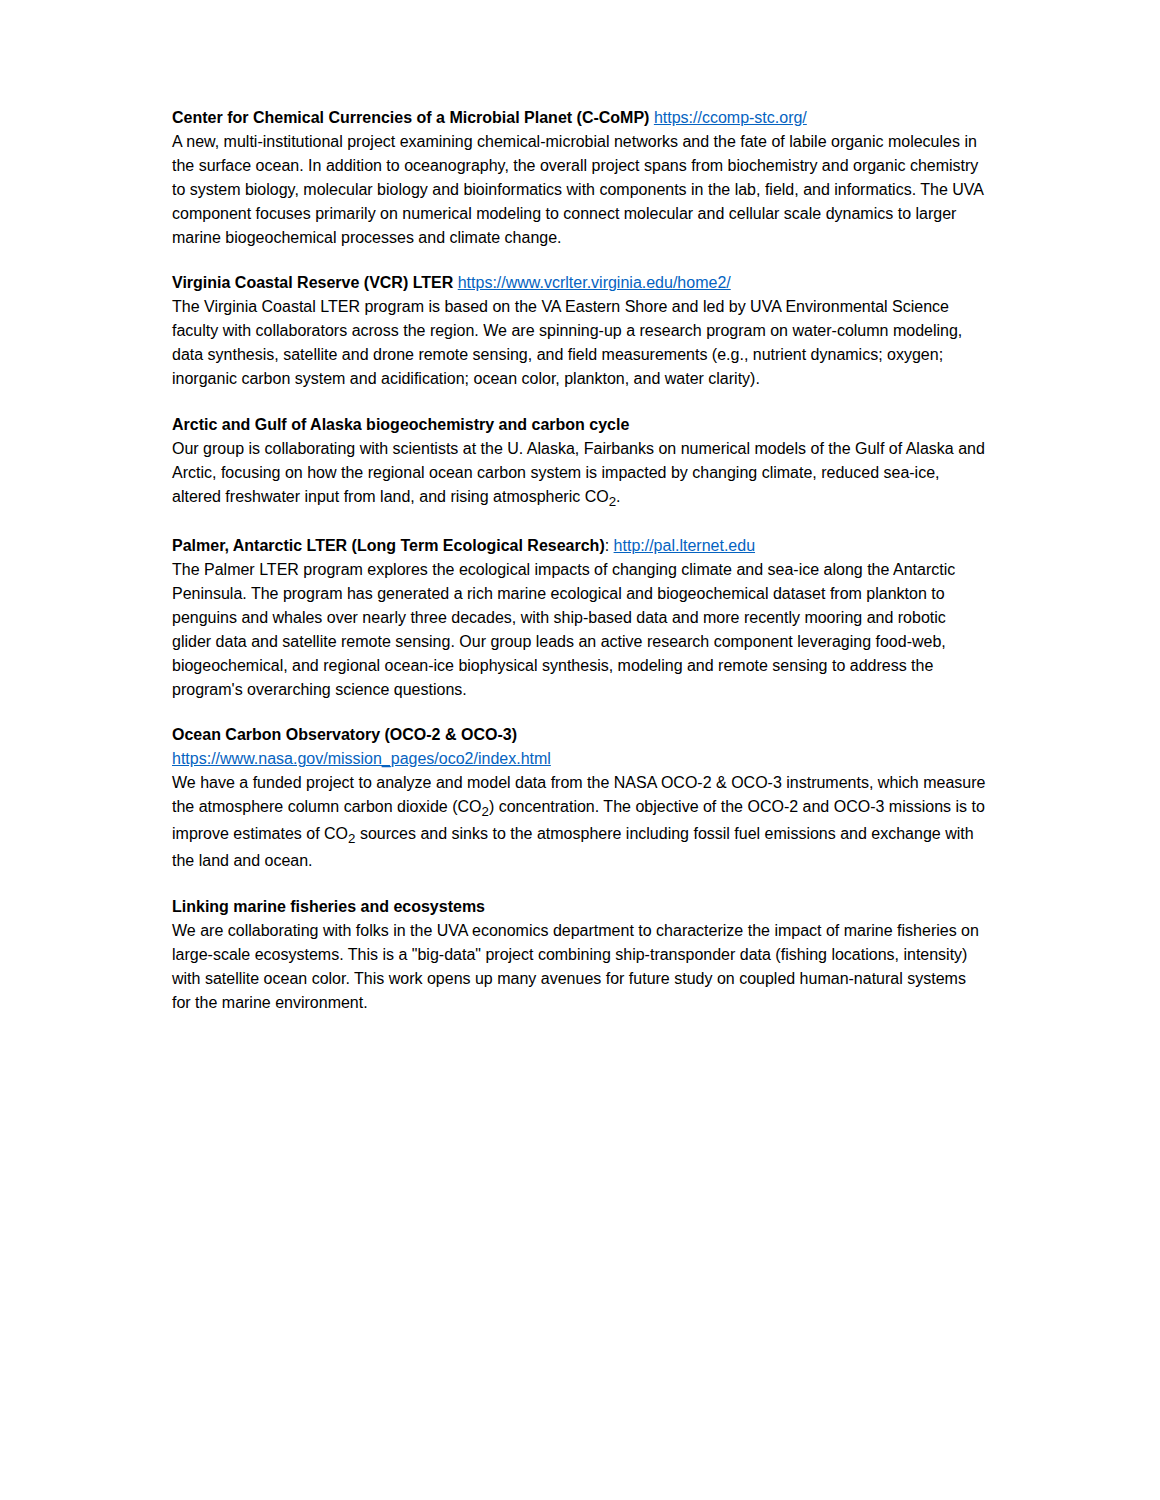Center for Chemical Currencies of a Microbial Planet (C-CoMP)
https://ccomp-stc.org/
A new, multi-institutional project examining chemical-microbial networks and the fate of labile organic molecules in the surface ocean. In addition to oceanography, the overall project spans from biochemistry and organic chemistry to system biology, molecular biology and bioinformatics with components in the lab, field, and informatics. The UVA component focuses primarily on numerical modeling to connect molecular and cellular scale dynamics to larger marine biogeochemical processes and climate change.
Virginia Coastal Reserve (VCR) LTER
https://www.vcrlter.virginia.edu/home2/
The Virginia Coastal LTER program is based on the VA Eastern Shore and led by UVA Environmental Science faculty with collaborators across the region. We are spinning-up a research program on water-column modeling, data synthesis, satellite and drone remote sensing, and field measurements (e.g., nutrient dynamics; oxygen; inorganic carbon system and acidification; ocean color, plankton, and water clarity).
Arctic and Gulf of Alaska biogeochemistry and carbon cycle
Our group is collaborating with scientists at the U. Alaska, Fairbanks on numerical models of the Gulf of Alaska and Arctic, focusing on how the regional ocean carbon system is impacted by changing climate, reduced sea-ice, altered freshwater input from land, and rising atmospheric CO2.
Palmer, Antarctic LTER (Long Term Ecological Research)
: http://pal.lternet.edu
The Palmer LTER program explores the ecological impacts of changing climate and sea-ice along the Antarctic Peninsula. The program has generated a rich marine ecological and biogeochemical dataset from plankton to penguins and whales over nearly three decades, with ship-based data and more recently mooring and robotic glider data and satellite remote sensing. Our group leads an active research component leveraging food-web, biogeochemical, and regional ocean-ice biophysical synthesis, modeling and remote sensing to address the program's overarching science questions.
Ocean Carbon Observatory (OCO-2 & OCO-3)
https://www.nasa.gov/mission_pages/oco2/index.html
We have a funded project to analyze and model data from the NASA OCO-2 & OCO-3 instruments, which measure the atmosphere column carbon dioxide (CO2) concentration. The objective of the OCO-2 and OCO-3 missions is to improve estimates of CO2 sources and sinks to the atmosphere including fossil fuel emissions and exchange with the land and ocean.
Linking marine fisheries and ecosystems
We are collaborating with folks in the UVA economics department to characterize the impact of marine fisheries on large-scale ecosystems. This is a "big-data" project combining ship-transponder data (fishing locations, intensity) with satellite ocean color. This work opens up many avenues for future study on coupled human-natural systems for the marine environment.